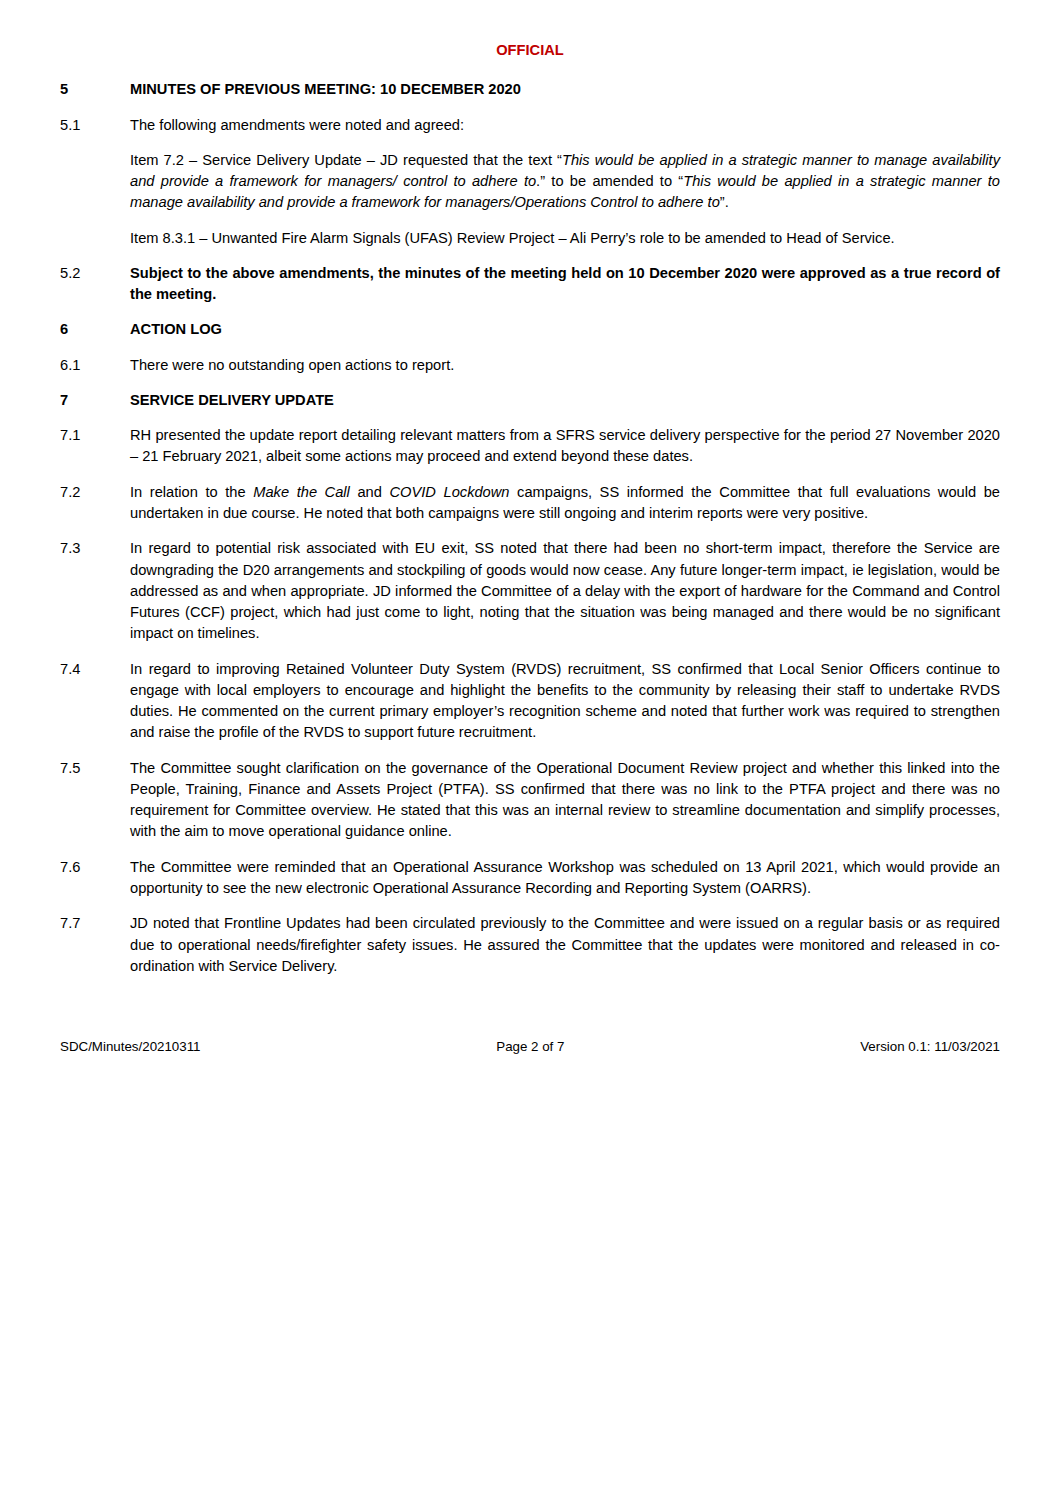OFFICIAL
5
Minutes of Previous Meeting: 10 December 2020
5.1
The following amendments were noted and agreed:
Item 7.2 – Service Delivery Update – JD requested that the text “This would be applied in a strategic manner to manage availability and provide a framework for managers/ control to adhere to.” to be amended to “This would be applied in a strategic manner to manage availability and provide a framework for managers/Operations Control to adhere to”.
Item 8.3.1 – Unwanted Fire Alarm Signals (UFAS) Review Project – Ali Perry’s role to be amended to Head of Service.
5.2
Subject to the above amendments, the minutes of the meeting held on 10 December 2020 were approved as a true record of the meeting.
6
Action Log
6.1
There were no outstanding open actions to report.
7
Service Delivery Update
7.1
RH presented the update report detailing relevant matters from a SFRS service delivery perspective for the period 27 November 2020 – 21 February 2021, albeit some actions may proceed and extend beyond these dates.
7.2
In relation to the Make the Call and COVID Lockdown campaigns, SS informed the Committee that full evaluations would be undertaken in due course. He noted that both campaigns were still ongoing and interim reports were very positive.
7.3
In regard to potential risk associated with EU exit, SS noted that there had been no short-term impact, therefore the Service are downgrading the D20 arrangements and stockpiling of goods would now cease. Any future longer-term impact, ie legislation, would be addressed as and when appropriate. JD informed the Committee of a delay with the export of hardware for the Command and Control Futures (CCF) project, which had just come to light, noting that the situation was being managed and there would be no significant impact on timelines.
7.4
In regard to improving Retained Volunteer Duty System (RVDS) recruitment, SS confirmed that Local Senior Officers continue to engage with local employers to encourage and highlight the benefits to the community by releasing their staff to undertake RVDS duties. He commented on the current primary employer’s recognition scheme and noted that further work was required to strengthen and raise the profile of the RVDS to support future recruitment.
7.5
The Committee sought clarification on the governance of the Operational Document Review project and whether this linked into the People, Training, Finance and Assets Project (PTFA). SS confirmed that there was no link to the PTFA project and there was no requirement for Committee overview. He stated that this was an internal review to streamline documentation and simplify processes, with the aim to move operational guidance online.
7.6
The Committee were reminded that an Operational Assurance Workshop was scheduled on 13 April 2021, which would provide an opportunity to see the new electronic Operational Assurance Recording and Reporting System (OARRS).
7.7
JD noted that Frontline Updates had been circulated previously to the Committee and were issued on a regular basis or as required due to operational needs/firefighter safety issues. He assured the Committee that the updates were monitored and released in co-ordination with Service Delivery.
SDC/Minutes/20210311 Page 2 of 7 Version 0.1: 11/03/2021